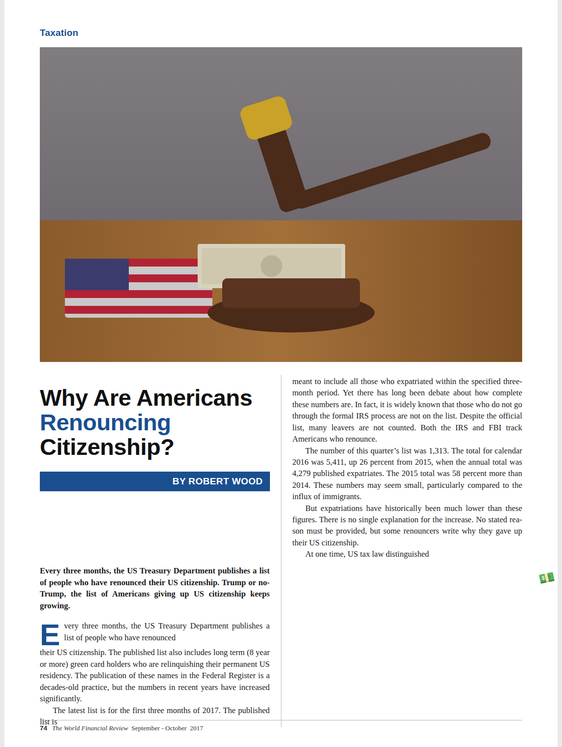Taxation
Why Are Americans
Renouncing Citizenship?
BY ROBERT WOOD
Every three months, the US Treasury Department publishes a list of people who have renounced their US citizenship. Trump or no-Trump, the list of Americans giving up US citizenship keeps growing.
Every three months, the US Treasury Department publishes a list of people who have renounced
meant to include all those who expatriated within the specified three-month period. Yet there has long been debate about how complete these numbers are. In fact, it is widely known that those who do not go through the formal IRS process are not on the list. Despite the official list, many leavers are not counted. Both the IRS and FBI track Americans who renounce.
The number of this quarter’s list was 1,313. The total for calendar 2016 was 5,411, up 26 percent from 2015, when the annual total was 4,279 published expatriates. The 2015 total was 58 percent more than 2014. These numbers may seem small, particularly compared to the influx of immigrants.
But expatriations have historically been much lower than these figures. There is no single explanation for the increase. No stated reason must be provided, but some renouncers write why they gave up their US citizenship.
At one time, US tax law distinguished
their US citizenship. The published list also includes long term (8 year or more) green card holders who are relinquishing their permanent US residency. The publication of these names in the Federal Register is a decades-old practice, but the numbers in recent years have increased significantly.
The latest list is for the first three months of 2017. The published list is
💵
74 The World Financial Review September - October 2017